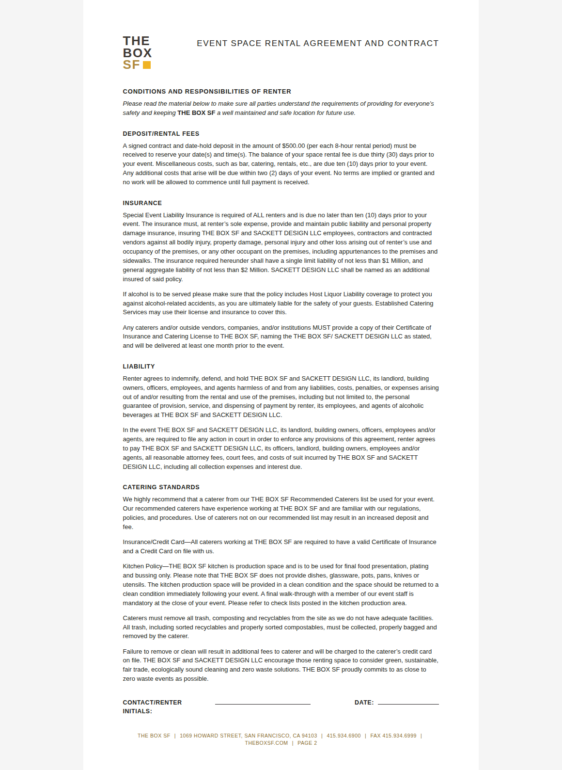The Box SF
Event Space Rental Agreement and Contract
Conditions and Responsibilities of Renter
Please read the material below to make sure all parties understand the requirements of providing for everyone’s safety and keeping THE BOX SF a well maintained and safe location for future use.
Deposit/Rental Fees
A signed contract and date-hold deposit in the amount of $500.00 (per each 8-hour rental period) must be received to reserve your date(s) and time(s). The balance of your space rental fee is due thirty (30) days prior to your event. Miscellaneous costs, such as bar, catering, rentals, etc., are due ten (10) days prior to your event. Any additional costs that arise will be due within two (2) days of your event. No terms are implied or granted and no work will be allowed to commence until full payment is received.
Insurance
Special Event Liability Insurance is required of ALL renters and is due no later than ten (10) days prior to your event. The insurance must, at renter’s sole expense, provide and maintain public liability and personal property damage insurance, insuring THE BOX SF and SACKETT DESIGN LLC employees, contractors and contracted vendors against all bodily injury, property damage, personal injury and other loss arising out of renter’s use and occupancy of the premises, or any other occupant on the premises, including appurtenances to the premises and sidewalks. The insurance required hereunder shall have a single limit liability of not less than $1 Million, and general aggregate liability of not less than $2 Million. SACKETT DESIGN LLC shall be named as an additional insured of said policy.
If alcohol is to be served please make sure that the policy includes Host Liquor Liability coverage to protect you against alcohol-related accidents, as you are ultimately liable for the safety of your guests. Established Catering Services may use their license and insurance to cover this.
Any caterers and/or outside vendors, companies, and/or institutions MUST provide a copy of their Certificate of Insurance and Catering License to THE BOX SF, naming the THE BOX SF/ SACKETT DESIGN LLC as stated, and will be delivered at least one month prior to the event.
Liability
Renter agrees to indemnify, defend, and hold THE BOX SF and SACKETT DESIGN LLC, its landlord, building owners, officers, employees, and agents harmless of and from any liabilities, costs, penalties, or expenses arising out of and/or resulting from the rental and use of the premises, including but not limited to, the personal guarantee of provision, service, and dispensing of payment by renter, its employees, and agents of alcoholic beverages at THE BOX SF and SACKETT DESIGN LLC.
In the event THE BOX SF and SACKETT DESIGN LLC, its landlord, building owners, officers, employees and/or agents, are required to file any action in court in order to enforce any provisions of this agreement, renter agrees to pay THE BOX SF and SACKETT DESIGN LLC, its officers, landlord, building owners, employees and/or agents, all reasonable attorney fees, court fees, and costs of suit incurred by THE BOX SF and SACKETT DESIGN LLC, including all collection expenses and interest due.
Catering Standards
We highly recommend that a caterer from our THE BOX SF Recommended Caterers list be used for your event. Our recommended caterers have experience working at THE BOX SF and are familiar with our regulations, policies, and procedures. Use of caterers not on our recommended list may result in an increased deposit and fee.
Insurance/Credit Card—All caterers working at THE BOX SF are required to have a valid Certificate of Insurance and a Credit Card on file with us.
Kitchen Policy—THE BOX SF kitchen is production space and is to be used for final food presentation, plating and bussing only. Please note that THE BOX SF does not provide dishes, glassware, pots, pans, knives or utensils. The kitchen production space will be provided in a clean condition and the space should be returned to a clean condition immediately following your event. A final walk-through with a member of our event staff is mandatory at the close of your event. Please refer to check lists posted in the kitchen production area.
Caterers must remove all trash, composting and recyclables from the site as we do not have adequate facilities. All trash, including sorted recyclables and properly sorted compostables, must be collected, properly bagged and removed by the caterer.
Failure to remove or clean will result in additional fees to caterer and will be charged to the caterer’s credit card on file. THE BOX SF and SACKETT DESIGN LLC encourage those renting space to consider green, sustainable, fair trade, ecologically sound cleaning and zero waste solutions. THE BOX SF proudly commits to as close to zero waste events as possible.
Contact/Renter Initials: Date:
The Box SF | 1069 Howard Street, San Francisco, CA 94103 | 415.934.6900 | Fax 415.934.6999 | theboxsf.com | Page 2